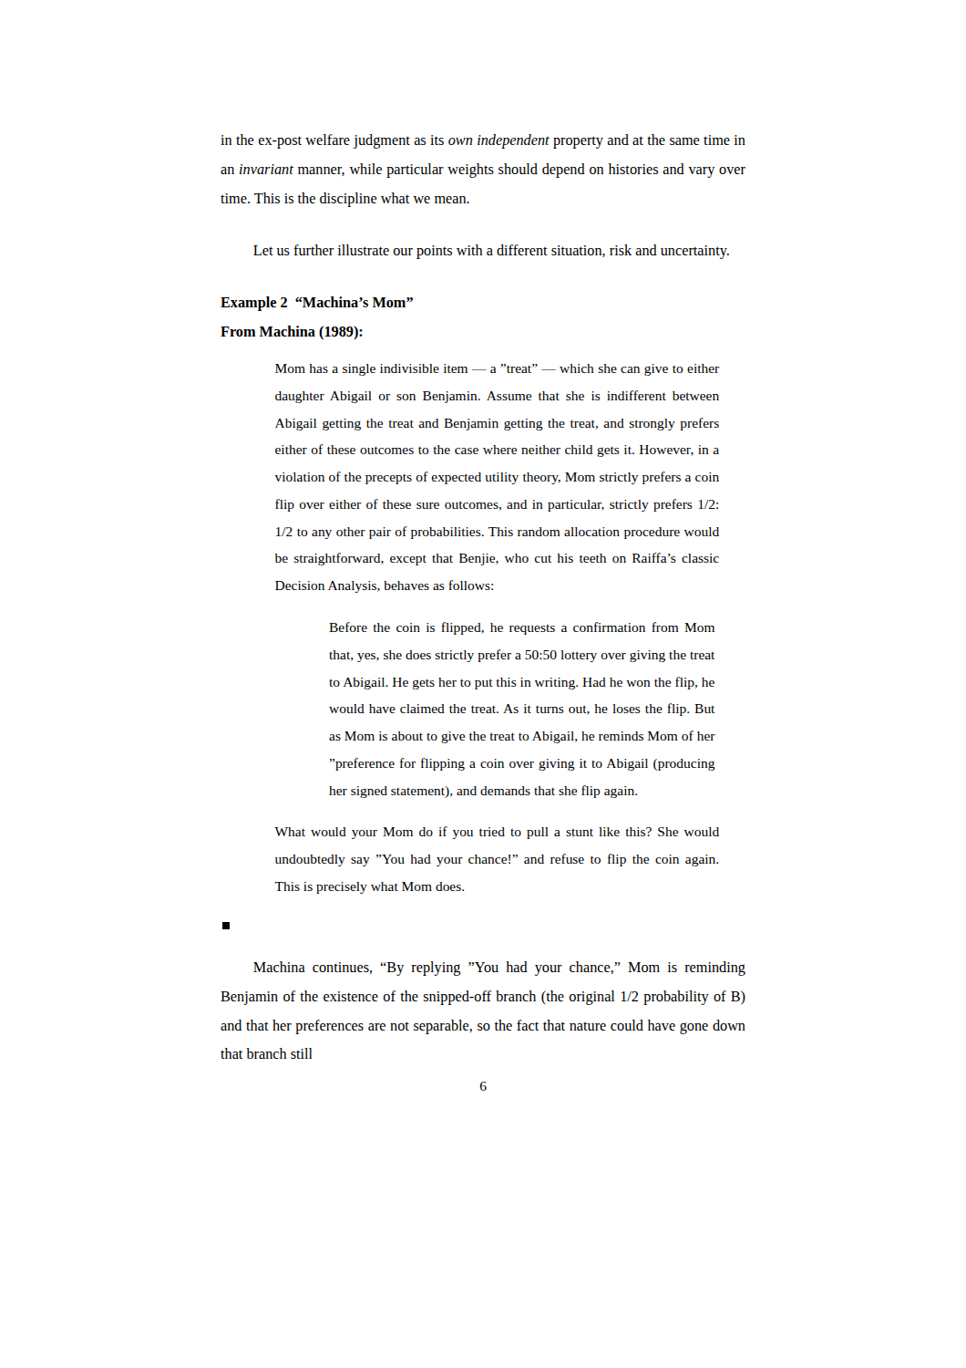in the ex-post welfare judgment as its own independent property and at the same time in an invariant manner, while particular weights should depend on histories and vary over time. This is the discipline what we mean.
Let us further illustrate our points with a different situation, risk and uncertainty.
Example 2 “Machina’s Mom”
From Machina (1989):
Mom has a single indivisible item — a ”treat” — which she can give to either daughter Abigail or son Benjamin. Assume that she is indifferent between Abigail getting the treat and Benjamin getting the treat, and strongly prefers either of these outcomes to the case where neither child gets it. However, in a violation of the precepts of expected utility theory, Mom strictly prefers a coin flip over either of these sure outcomes, and in particular, strictly prefers 1/2: 1/2 to any other pair of probabilities. This random allocation procedure would be straightforward, except that Benjie, who cut his teeth on Raiffa’s classic Decision Analysis, behaves as follows:
Before the coin is flipped, he requests a confirmation from Mom that, yes, she does strictly prefer a 50:50 lottery over giving the treat to Abigail. He gets her to put this in writing. Had he won the flip, he would have claimed the treat. As it turns out, he loses the flip. But as Mom is about to give the treat to Abigail, he reminds Mom of her ”preference for flipping a coin over giving it to Abigail (producing her signed statement), and demands that she flip again.
What would your Mom do if you tried to pull a stunt like this? She would undoubtedly say ”You had your chance!” and refuse to flip the coin again. This is precisely what Mom does.
Machina continues, “By replying ”You had your chance,” Mom is reminding Benjamin of the existence of the snipped-off branch (the original 1/2 probability of B) and that her preferences are not separable, so the fact that nature could have gone down that branch still
6